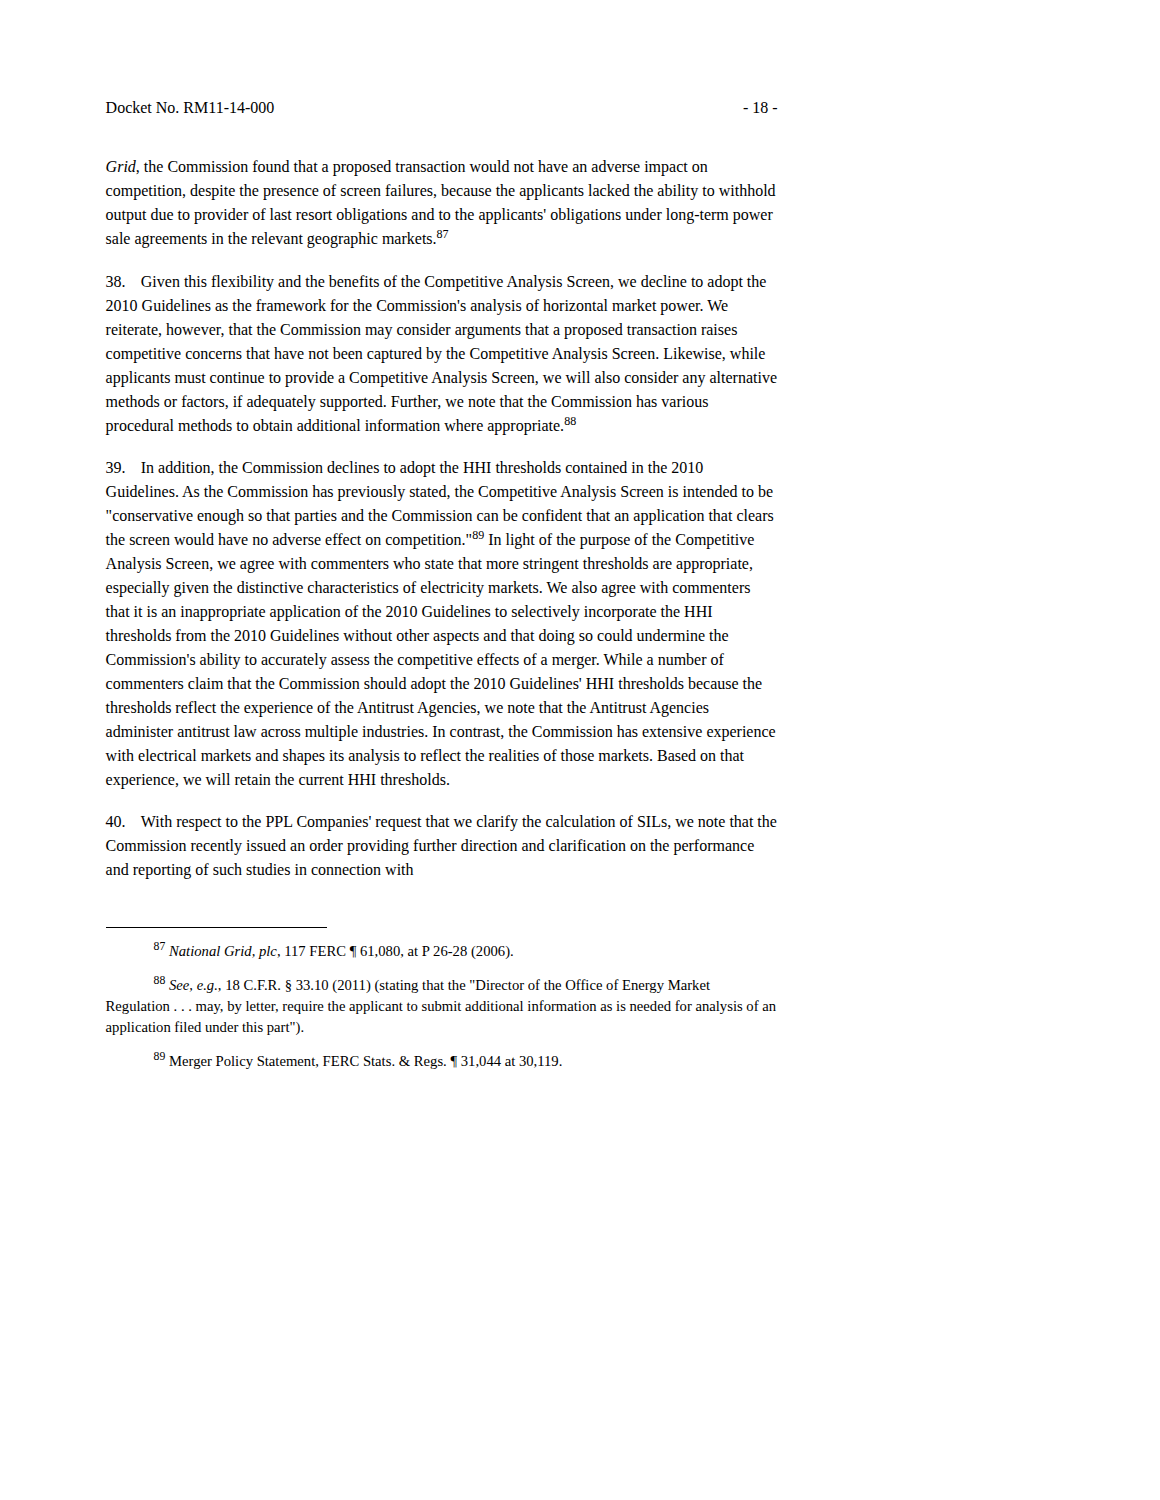Docket No. RM11-14-000
- 18 -
Grid, the Commission found that a proposed transaction would not have an adverse impact on competition, despite the presence of screen failures, because the applicants lacked the ability to withhold output due to provider of last resort obligations and to the applicants' obligations under long-term power sale agreements in the relevant geographic markets.87
38. Given this flexibility and the benefits of the Competitive Analysis Screen, we decline to adopt the 2010 Guidelines as the framework for the Commission's analysis of horizontal market power. We reiterate, however, that the Commission may consider arguments that a proposed transaction raises competitive concerns that have not been captured by the Competitive Analysis Screen. Likewise, while applicants must continue to provide a Competitive Analysis Screen, we will also consider any alternative methods or factors, if adequately supported. Further, we note that the Commission has various procedural methods to obtain additional information where appropriate.88
39. In addition, the Commission declines to adopt the HHI thresholds contained in the 2010 Guidelines. As the Commission has previously stated, the Competitive Analysis Screen is intended to be "conservative enough so that parties and the Commission can be confident that an application that clears the screen would have no adverse effect on competition."89 In light of the purpose of the Competitive Analysis Screen, we agree with commenters who state that more stringent thresholds are appropriate, especially given the distinctive characteristics of electricity markets. We also agree with commenters that it is an inappropriate application of the 2010 Guidelines to selectively incorporate the HHI thresholds from the 2010 Guidelines without other aspects and that doing so could undermine the Commission's ability to accurately assess the competitive effects of a merger. While a number of commenters claim that the Commission should adopt the 2010 Guidelines' HHI thresholds because the thresholds reflect the experience of the Antitrust Agencies, we note that the Antitrust Agencies administer antitrust law across multiple industries. In contrast, the Commission has extensive experience with electrical markets and shapes its analysis to reflect the realities of those markets. Based on that experience, we will retain the current HHI thresholds.
40. With respect to the PPL Companies' request that we clarify the calculation of SILs, we note that the Commission recently issued an order providing further direction and clarification on the performance and reporting of such studies in connection with
87 National Grid, plc, 117 FERC ¶ 61,080, at P 26-28 (2006).
88 See, e.g., 18 C.F.R. § 33.10 (2011) (stating that the "Director of the Office of Energy Market Regulation . . . may, by letter, require the applicant to submit additional information as is needed for analysis of an application filed under this part").
89 Merger Policy Statement, FERC Stats. & Regs. ¶ 31,044 at 30,119.